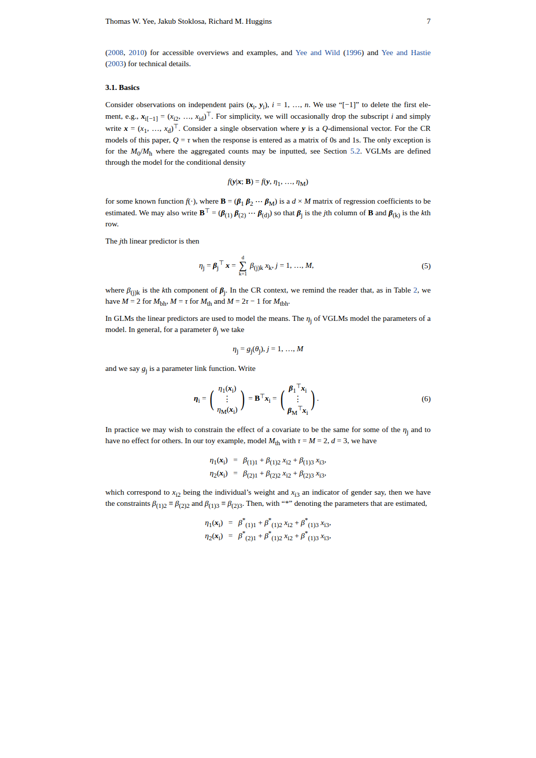Thomas W. Yee, Jakub Stoklosa, Richard M. Huggins 7
(2008, 2010) for accessible overviews and examples, and Yee and Wild (1996) and Yee and Hastie (2003) for technical details.
3.1. Basics
Consider observations on independent pairs (xi, yi), i = 1, …, n. We use “[−1]” to delete the first element, e.g., xi[−1] = (xi2, …, xid)⊤. For simplicity, we will occasionally drop the subscript i and simply write x = (x1, …, xd)⊤. Consider a single observation where y is a Q-dimensional vector. For the CR models of this paper, Q = τ when the response is entered as a matrix of 0s and 1s. The only exception is for the M0/Mh where the aggregated counts may be inputted, see Section 5.2. VGLMs are defined through the model for the conditional density
f(y|x; B) = f(y, η1, …, ηM)
for some known function f(·), where B = (β1 β2 ⋯ βM) is a d × M matrix of regression coefficients to be estimated. We may also write B⊤ = (β(1) β(2) ⋯ β(d)) so that βj is the jth column of B and β(k) is the kth row.
The jth linear predictor is then
ηj = βj⊤ x = d∑k=1 β(j)k xk, j = 1, …, M,
(5)
where β(j)k is the kth component of βj. In the CR context, we remind the reader that, as in Table 2, we have M = 2 for Mbh, M = τ for Mth and M = 2τ − 1 for Mtbh.
In GLMs the linear predictors are used to model the means. The ηj of VGLMs model the parameters of a model. In general, for a parameter θj we take
ηj = gj(θj), j = 1, …, M
and we say gj is a parameter link function. Write
ηi = ( η1(xi) ⋮ ηM(xi) ) = B⊤xi = ( β1⊤xi ⋮ βM⊤xi ) .
(6)
In practice we may wish to constrain the effect of a covariate to be the same for some of the ηj and to have no effect for others. In our toy example, model Mth with τ = M = 2, d = 3, we have
| η 1 ( x i ) | = | β (1)1 + β (1)2 x i2 + β (1)3 x i3 , |
| η 2 ( x i ) | = | β (2)1 + β (2)2 x i2 + β (2)3 x i3 , |
which correspond to xi2 being the individual’s weight and xi3 an indicator of gender say, then we have the constraints β(1)2 ≡ β(2)2 and β(1)3 ≡ β(2)3. Then, with “*” denoting the parameters that are estimated,
| η 1 ( x i ) | = | β * (1)1 + β * (1)2 x i2 + β * (1)3 x i3 , |
| η 2 ( x i ) | = | β * (2)1 + β * (1)2 x i2 + β * (1)3 x i3 , |